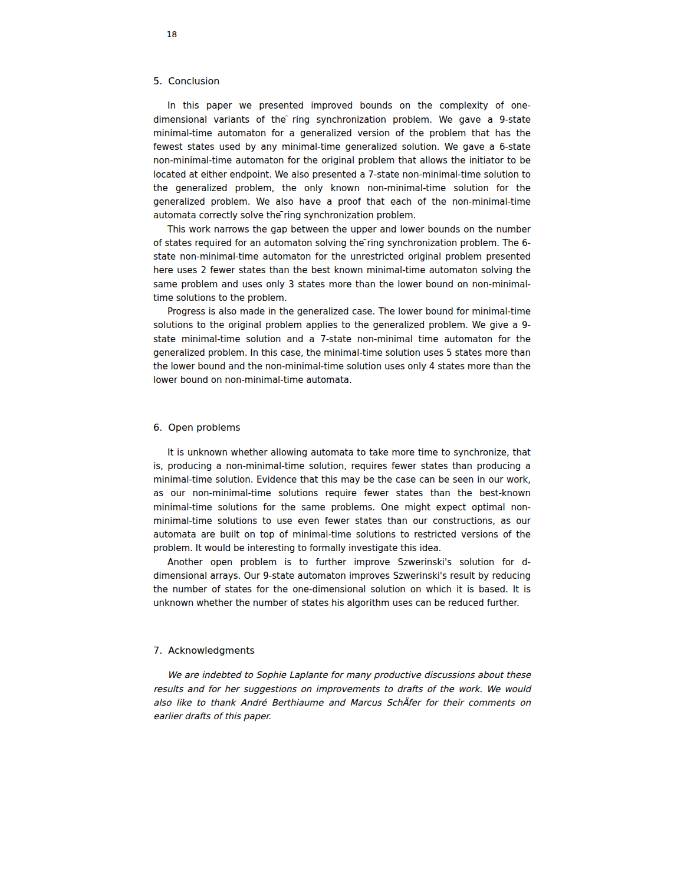18
5. Conclusion
In this paper we presented improved bounds on the complexity of one-dimensional variants of the ̄ring synchronization problem. We gave a 9-state minimal-time automaton for a generalized version of the problem that has the fewest states used by any minimal-time generalized solution. We gave a 6-state non-minimal-time automaton for the original problem that allows the initiator to be located at either endpoint. We also presented a 7-state non-minimal-time solution to the generalized problem, the only known non-minimal-time solution for the generalized problem. We also have a proof that each of the non-minimal-time automata correctly solve the ̄ring synchronization problem.
This work narrows the gap between the upper and lower bounds on the number of states required for an automaton solving the ̄ring synchronization problem. The 6-state non-minimal-time automaton for the unrestricted original problem presented here uses 2 fewer states than the best known minimal-time automaton solving the same problem and uses only 3 states more than the lower bound on non-minimal-time solutions to the problem.
Progress is also made in the generalized case. The lower bound for minimal-time solutions to the original problem applies to the generalized problem. We give a 9-state minimal-time solution and a 7-state non-minimal time automaton for the generalized problem. In this case, the minimal-time solution uses 5 states more than the lower bound and the non-minimal-time solution uses only 4 states more than the lower bound on non-minimal-time automata.
6. Open problems
It is unknown whether allowing automata to take more time to synchronize, that is, producing a non-minimal-time solution, requires fewer states than producing a minimal-time solution. Evidence that this may be the case can be seen in our work, as our non-minimal-time solutions require fewer states than the best-known minimal-time solutions for the same problems. One might expect optimal non-minimal-time solutions to use even fewer states than our constructions, as our automata are built on top of minimal-time solutions to restricted versions of the problem. It would be interesting to formally investigate this idea.
Another open problem is to further improve Szwerinski's solution for d-dimensional arrays. Our 9-state automaton improves Szwerinski's result by reducing the number of states for the one-dimensional solution on which it is based. It is unknown whether the number of states his algorithm uses can be reduced further.
7. Acknowledgments
We are indebted to Sophie Laplante for many productive discussions about these results and for her suggestions on improvements to drafts of the work. We would also like to thank André Berthiaume and Marcus SchÄfer for their comments on earlier drafts of this paper.